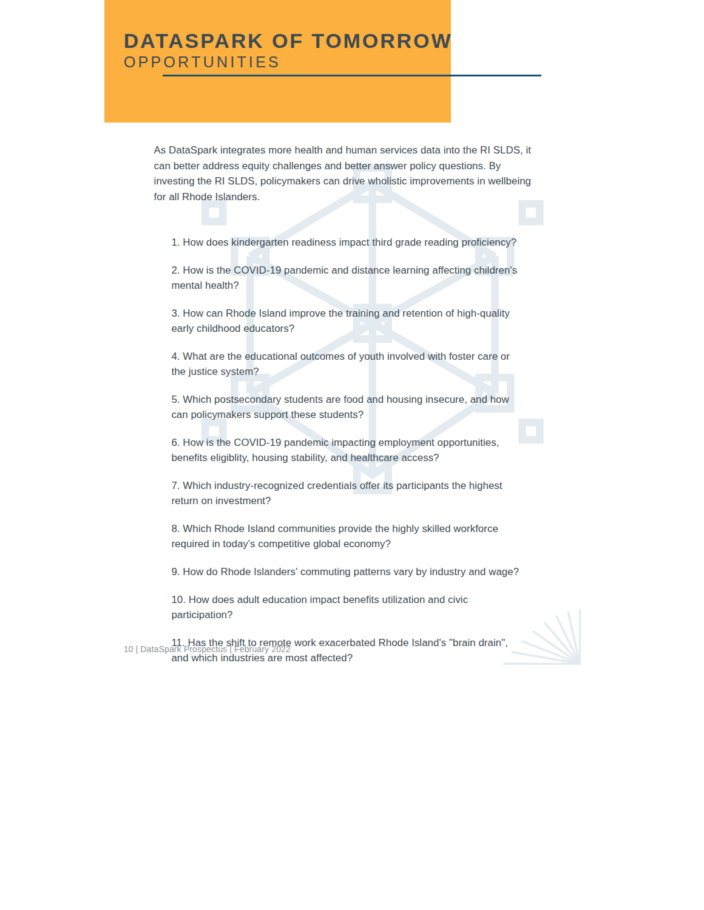DataSpark of Tomorrow
Opportunities
As DataSpark integrates more health and human services data into the RI SLDS, it can better address equity challenges and better answer policy questions. By investing the RI SLDS, policymakers can drive wholistic improvements in wellbeing for all Rhode Islanders.
1. How does kindergarten readiness impact third grade reading proficiency?
2. How is the COVID-19 pandemic and distance learning affecting children's mental health?
3. How can Rhode Island improve the training and retention of high-quality early childhood educators?
4. What are the educational outcomes of youth involved with foster care or the justice system?
5. Which postsecondary students are food and housing insecure, and how can policymakers support these students?
6. How is the COVID-19 pandemic impacting employment opportunities, benefits eligiblity, housing stability, and healthcare access?
7. Which industry-recognized credentials offer its participants the highest return on investment?
8. Which Rhode Island communities provide the highly skilled workforce required in today's competitive global economy?
9. How do Rhode Islanders' commuting patterns vary by industry and wage?
10. How does adult education impact benefits utilization and civic participation?
11. Has the shift to remote work exacerbated Rhode Island's "brain drain", and which industries are most affected?
10 | DataSpark Prospectus | February 2022